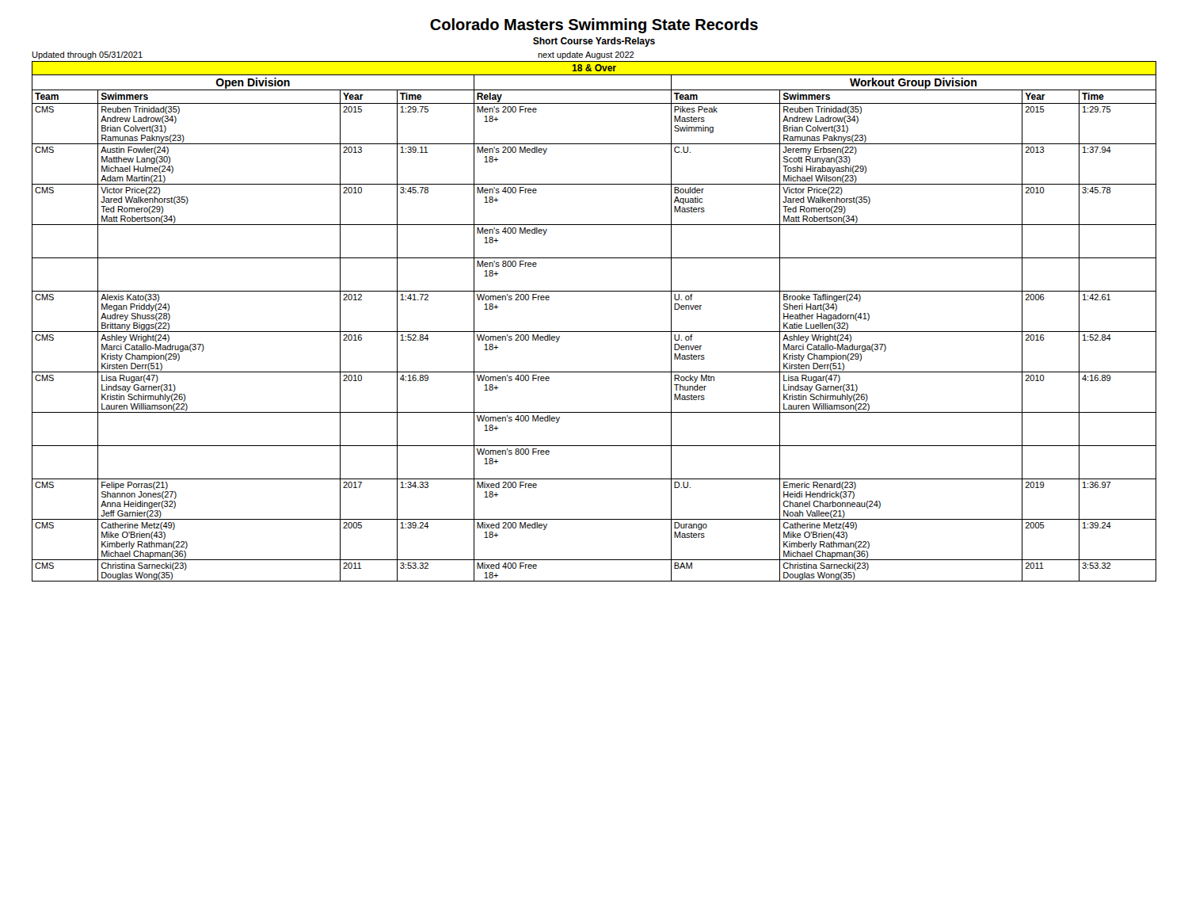Colorado Masters Swimming State Records
Short Course Yards-Relays
Updated through 05/31/2021
next update August 2022
| 18 & Over |
| Open Division | | Workout Group Division |
| Team | Swimmers | Year | Time | Relay | Team | Swimmers | Year | Time |
| CMS | Reuben Trinidad(35) Andrew Ladrow(34) Brian Colvert(31) Ramunas Paknys(23) | 2015 | 1:29.75 | Men's 200 Free 18+ | Pikes Peak Masters Swimming | Reuben Trinidad(35) Andrew Ladrow(34) Brian Colvert(31) Ramunas Paknys(23) | 2015 | 1:29.75 |
| CMS | Austin Fowler(24) Matthew Lang(30) Michael Hulme(24) Adam Martin(21) | 2013 | 1:39.11 | Men's 200 Medley 18+ | C.U. | Jeremy Erbsen(22) Scott Runyan(33) Toshi Hirabayashi(29) Michael Wilson(23) | 2013 | 1:37.94 |
| CMS | Victor Price(22) Jared Walkenhorst(35) Ted Romero(29) Matt Robertson(34) | 2010 | 3:45.78 | Men's 400 Free 18+ | Boulder Aquatic Masters | Victor Price(22) Jared Walkenhorst(35) Ted Romero(29) Matt Robertson(34) | 2010 | 3:45.78 |
| | | | | Men's 400 Medley 18+ | | | | |
| | | | | Men's 800 Free 18+ | | | | |
| CMS | Alexis Kato(33) Megan Priddy(24) Audrey Shuss(28) Brittany Biggs(22) | 2012 | 1:41.72 | Women's 200 Free 18+ | U. of Denver | Brooke Taflinger(24) Sheri Hart(34) Heather Hagadorn(41) Katie Luellen(32) | 2006 | 1:42.61 |
| CMS | Ashley Wright(24) Marci Catallo-Madruga(37) Kristy Champion(29) Kirsten Derr(51) | 2016 | 1:52.84 | Women's 200 Medley 18+ | U. of Denver Masters | Ashley Wright(24) Marci Catallo-Madurga(37) Kristy Champion(29) Kirsten Derr(51) | 2016 | 1:52.84 |
| CMS | Lisa Rugar(47) Lindsay Garner(31) Kristin Schirmuhly(26) Lauren Williamson(22) | 2010 | 4:16.89 | Women's 400 Free 18+ | Rocky Mtn Thunder Masters | Lisa Rugar(47) Lindsay Garner(31) Kristin Schirmuhly(26) Lauren Williamson(22) | 2010 | 4:16.89 |
| | | | | Women's 400 Medley 18+ | | | | |
| | | | | Women's 800 Free 18+ | | | | |
| CMS | Felipe Porras(21) Shannon Jones(27) Anna Heidinger(32) Jeff Garnier(23) | 2017 | 1:34.33 | Mixed 200 Free 18+ | D.U. | Emeric Renard(23) Heidi Hendrick(37) Chanel Charbonneau(24) Noah Vallee(21) | 2019 | 1:36.97 |
| CMS | Catherine Metz(49) Mike O'Brien(43) Kimberly Rathman(22) Michael Chapman(36) | 2005 | 1:39.24 | Mixed 200 Medley 18+ | Durango Masters | Catherine Metz(49) Mike O'Brien(43) Kimberly Rathman(22) Michael Chapman(36) | 2005 | 1:39.24 |
| CMS | Christina Sarnecki(23) Douglas Wong(35) | 2011 | 3:53.32 | Mixed 400 Free 18+ | BAM | Christina Sarnecki(23) Douglas Wong(35) | 2011 | 3:53.32 |